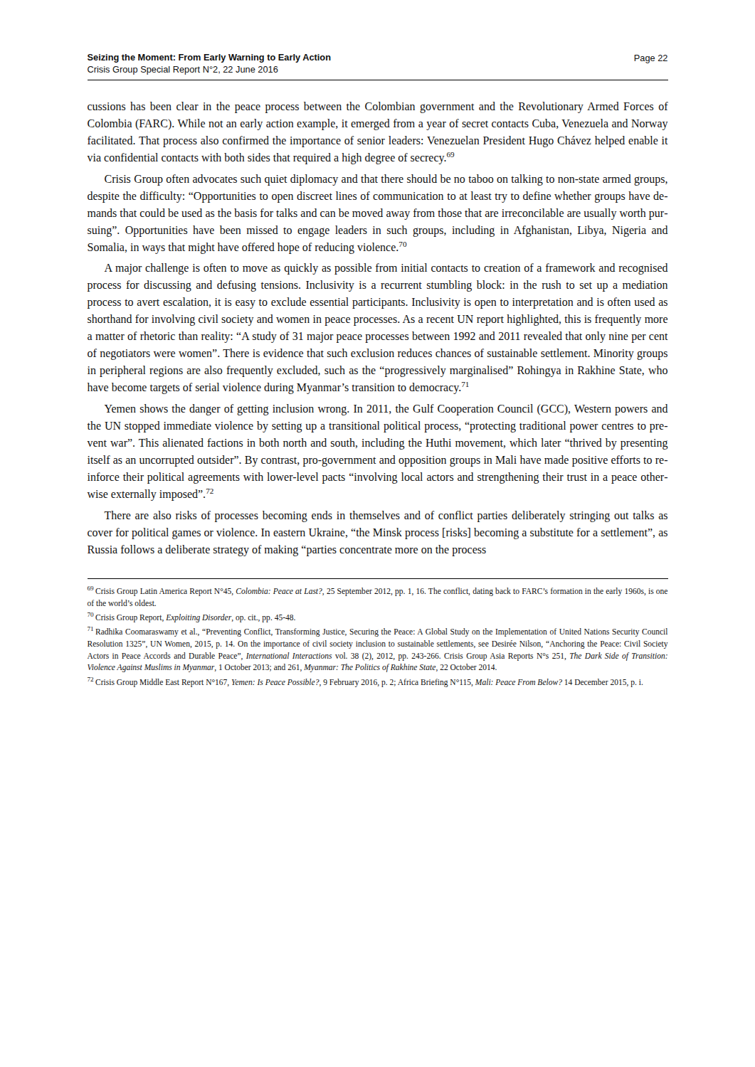Seizing the Moment: From Early Warning to Early Action
Crisis Group Special Report N°2, 22 June 2016
Page 22
cussions has been clear in the peace process between the Colombian government and the Revolutionary Armed Forces of Colombia (FARC). While not an early action example, it emerged from a year of secret contacts Cuba, Venezuela and Norway facilitated. That process also confirmed the importance of senior leaders: Venezuelan President Hugo Chávez helped enable it via confidential contacts with both sides that required a high degree of secrecy.69
Crisis Group often advocates such quiet diplomacy and that there should be no taboo on talking to non-state armed groups, despite the difficulty: “Opportunities to open discreet lines of communication to at least try to define whether groups have demands that could be used as the basis for talks and can be moved away from those that are irreconcilable are usually worth pursuing”. Opportunities have been missed to engage leaders in such groups, including in Afghanistan, Libya, Nigeria and Somalia, in ways that might have offered hope of reducing violence.70
A major challenge is often to move as quickly as possible from initial contacts to creation of a framework and recognised process for discussing and defusing tensions. Inclusivity is a recurrent stumbling block: in the rush to set up a mediation process to avert escalation, it is easy to exclude essential participants. Inclusivity is open to interpretation and is often used as shorthand for involving civil society and women in peace processes. As a recent UN report highlighted, this is frequently more a matter of rhetoric than reality: “A study of 31 major peace processes between 1992 and 2011 revealed that only nine per cent of negotiators were women”. There is evidence that such exclusion reduces chances of sustainable settlement. Minority groups in peripheral regions are also frequently excluded, such as the “progressively marginalised” Rohingya in Rakhine State, who have become targets of serial violence during Myanmar’s transition to democracy.71
Yemen shows the danger of getting inclusion wrong. In 2011, the Gulf Cooperation Council (GCC), Western powers and the UN stopped immediate violence by setting up a transitional political process, “protecting traditional power centres to prevent war”. This alienated factions in both north and south, including the Huthi movement, which later “thrived by presenting itself as an uncorrupted outsider”. By contrast, pro-government and opposition groups in Mali have made positive efforts to reinforce their political agreements with lower-level pacts “involving local actors and strengthening their trust in a peace otherwise externally imposed”.72
There are also risks of processes becoming ends in themselves and of conflict parties deliberately stringing out talks as cover for political games or violence. In eastern Ukraine, “the Minsk process [risks] becoming a substitute for a settlement”, as Russia follows a deliberate strategy of making “parties concentrate more on the process
Crisis Group Latin America Report N°45, Colombia: Peace at Last?, 25 September 2012, pp. 1, 16. The conflict, dating back to FARC’s formation in the early 1960s, is one of the world’s oldest.
Crisis Group Report, Exploiting Disorder, op. cit., pp. 45-48.
Radhika Coomaraswamy et al., “Preventing Conflict, Transforming Justice, Securing the Peace: A Global Study on the Implementation of United Nations Security Council Resolution 1325”, UN Women, 2015, p. 14. On the importance of civil society inclusion to sustainable settlements, see Desirée Nilson, “Anchoring the Peace: Civil Society Actors in Peace Accords and Durable Peace”, International Interactions vol. 38 (2), 2012, pp. 243-266. Crisis Group Asia Reports N°s 251, The Dark Side of Transition: Violence Against Muslims in Myanmar, 1 October 2013; and 261, Myanmar: The Politics of Rakhine State, 22 October 2014.
Crisis Group Middle East Report N°167, Yemen: Is Peace Possible?, 9 February 2016, p. 2; Africa Briefing N°115, Mali: Peace From Below? 14 December 2015, p. i.